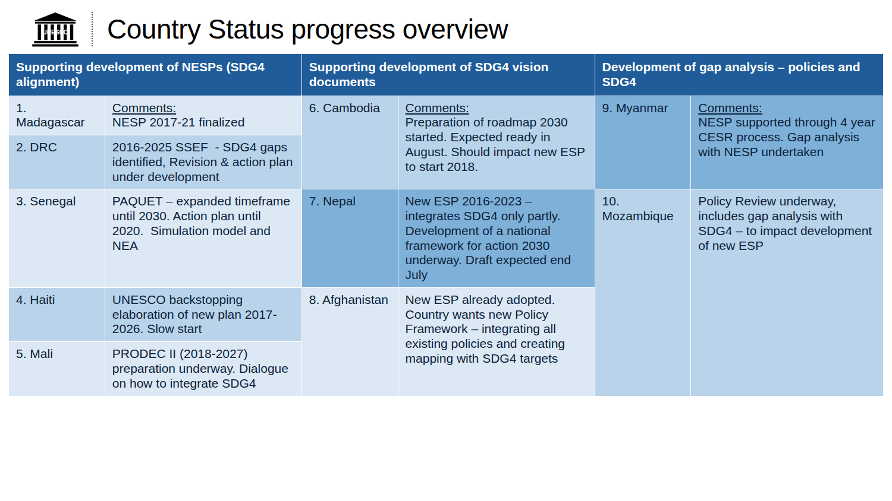UNESCO
Country Status progress overview
| Supporting development of NESPs (SDG4 alignment) | Supporting development of SDG4 vision documents | Development of gap analysis – policies and SDG4 |
| --- | --- | --- |
| 1. Madagascar | Comments: NESP 2017-21 finalized | 6. Cambodia | Comments: Preparation of roadmap 2030 started. Expected ready in August. Should impact new ESP to start 2018. | 9. Myanmar | Comments: NESP supported through 4 year CESR process. Gap analysis with NESP undertaken |
| 2. DRC | 2016-2025 SSEF - SDG4 gaps identified, Revision & action plan under development |
| 3. Senegal | PAQUET – expanded timeframe until 2030. Action plan until 2020. Simulation model and NEA | 7. Nepal | New ESP 2016-2023 – integrates SDG4 only partly. Development of a national framework for action 2030 underway. Draft expected end July | 10. Mozambique | Policy Review underway, includes gap analysis with SDG4 – to impact development of new ESP |
| 4. Haiti | UNESCO backstopping elaboration of new plan 2017-2026. Slow start | 8. Afghanistan | New ESP already adopted. Country wants new Policy Framework – integrating all existing policies and creating mapping with SDG4 targets |
| 5. Mali | PRODEC II (2018-2027) preparation underway. Dialogue on how to integrate SDG4 |